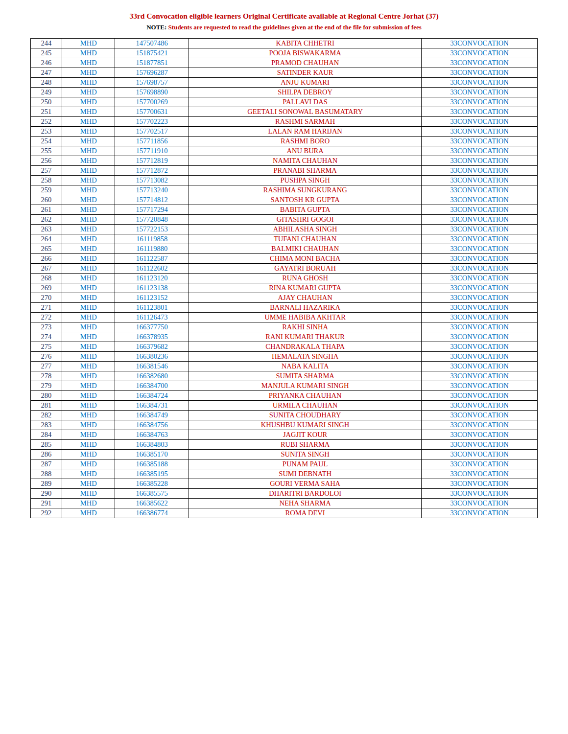33rd Convocation eligible learners Original Certificate available at Regional Centre Jorhat (37)
NOTE: Students are requested to read the guidelines given at the end of the file for submission of fees
| 244 | MHD | 147507486 | KABITA CHHETRI | 33CONVOCATION |
| 245 | MHD | 151875421 | POOJA BISWAKARMA | 33CONVOCATION |
| 246 | MHD | 151877851 | PRAMOD CHAUHAN | 33CONVOCATION |
| 247 | MHD | 157696287 | SATINDER KAUR | 33CONVOCATION |
| 248 | MHD | 157698757 | ANJU KUMARI | 33CONVOCATION |
| 249 | MHD | 157698890 | SHILPA DEBROY | 33CONVOCATION |
| 250 | MHD | 157700269 | PALLAVI DAS | 33CONVOCATION |
| 251 | MHD | 157700631 | GEETALI SONOWAL BASUMATARY | 33CONVOCATION |
| 252 | MHD | 157702223 | RASHMI SARMAH | 33CONVOCATION |
| 253 | MHD | 157702517 | LALAN RAM HARIJAN | 33CONVOCATION |
| 254 | MHD | 157711856 | RASHMI BORO | 33CONVOCATION |
| 255 | MHD | 157711910 | ANU BURA | 33CONVOCATION |
| 256 | MHD | 157712819 | NAMITA CHAUHAN | 33CONVOCATION |
| 257 | MHD | 157712872 | PRANABI SHARMA | 33CONVOCATION |
| 258 | MHD | 157713082 | PUSHPA SINGH | 33CONVOCATION |
| 259 | MHD | 157713240 | RASHIMA SUNGKURANG | 33CONVOCATION |
| 260 | MHD | 157714812 | SANTOSH KR GUPTA | 33CONVOCATION |
| 261 | MHD | 157717294 | BABITA GUPTA | 33CONVOCATION |
| 262 | MHD | 157720848 | GITASHRI GOGOI | 33CONVOCATION |
| 263 | MHD | 157722153 | ABHILASHA SINGH | 33CONVOCATION |
| 264 | MHD | 161119858 | TUFANI CHAUHAN | 33CONVOCATION |
| 265 | MHD | 161119880 | BALMIKI CHAUHAN | 33CONVOCATION |
| 266 | MHD | 161122587 | CHIMA MONI BACHA | 33CONVOCATION |
| 267 | MHD | 161122602 | GAYATRI BORUAH | 33CONVOCATION |
| 268 | MHD | 161123120 | RUNA GHOSH | 33CONVOCATION |
| 269 | MHD | 161123138 | RINA KUMARI GUPTA | 33CONVOCATION |
| 270 | MHD | 161123152 | AJAY CHAUHAN | 33CONVOCATION |
| 271 | MHD | 161123801 | BARNALI HAZARIKA | 33CONVOCATION |
| 272 | MHD | 161126473 | UMME HABIBA AKHTAR | 33CONVOCATION |
| 273 | MHD | 166377750 | RAKHI SINHA | 33CONVOCATION |
| 274 | MHD | 166378935 | RANI KUMARI THAKUR | 33CONVOCATION |
| 275 | MHD | 166379682 | CHANDRAKALA THAPA | 33CONVOCATION |
| 276 | MHD | 166380236 | HEMALATA SINGHA | 33CONVOCATION |
| 277 | MHD | 166381546 | NABA KALITA | 33CONVOCATION |
| 278 | MHD | 166382680 | SUMITA SHARMA | 33CONVOCATION |
| 279 | MHD | 166384700 | MANJULA KUMARI SINGH | 33CONVOCATION |
| 280 | MHD | 166384724 | PRIYANKA CHAUHAN | 33CONVOCATION |
| 281 | MHD | 166384731 | URMILA CHAUHAN | 33CONVOCATION |
| 282 | MHD | 166384749 | SUNITA CHOUDHARY | 33CONVOCATION |
| 283 | MHD | 166384756 | KHUSHBU KUMARI SINGH | 33CONVOCATION |
| 284 | MHD | 166384763 | JAGJIT KOUR | 33CONVOCATION |
| 285 | MHD | 166384803 | RUBI SHARMA | 33CONVOCATION |
| 286 | MHD | 166385170 | SUNITA SINGH | 33CONVOCATION |
| 287 | MHD | 166385188 | PUNAM PAUL | 33CONVOCATION |
| 288 | MHD | 166385195 | SUMI DEBNATH | 33CONVOCATION |
| 289 | MHD | 166385228 | GOURI VERMA SAHA | 33CONVOCATION |
| 290 | MHD | 166385575 | DHARITRI BARDOLOI | 33CONVOCATION |
| 291 | MHD | 166385622 | NEHA SHARMA | 33CONVOCATION |
| 292 | MHD | 166386774 | ROMA DEVI | 33CONVOCATION |